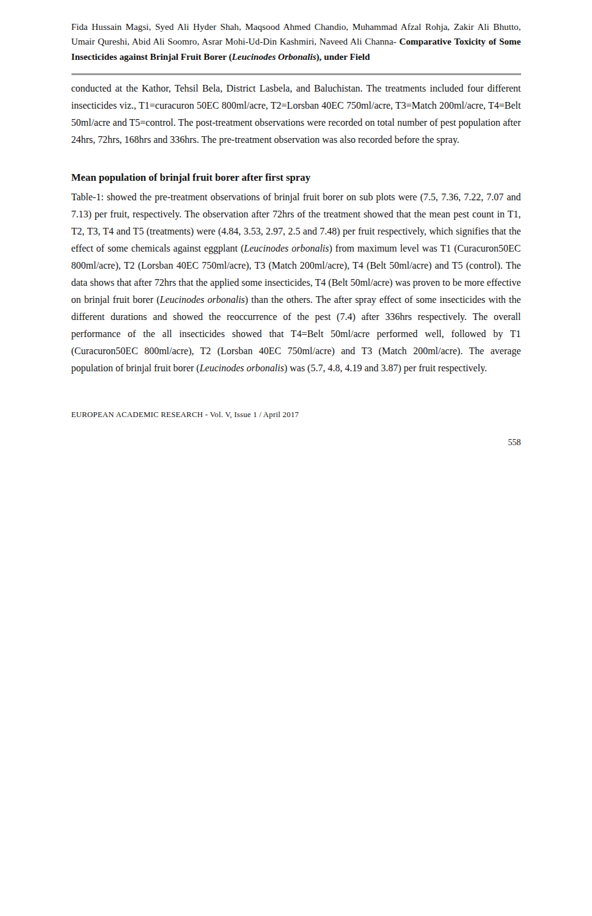Fida Hussain Magsi, Syed Ali Hyder Shah, Maqsood Ahmed Chandio, Muhammad Afzal Rohja, Zakir Ali Bhutto, Umair Qureshi, Abid Ali Soomro, Asrar Mohi-Ud-Din Kashmiri, Naveed Ali Channa- Comparative Toxicity of Some Insecticides against Brinjal Fruit Borer (Leucinodes Orbonalis), under Field
conducted at the Kathor, Tehsil Bela, District Lasbela, and Baluchistan. The treatments included four different insecticides viz., T1=curacuron 50EC 800ml/acre, T2=Lorsban 40EC 750ml/acre, T3=Match 200ml/acre, T4=Belt 50ml/acre and T5=control. The post-treatment observations were recorded on total number of pest population after 24hrs, 72hrs, 168hrs and 336hrs. The pre-treatment observation was also recorded before the spray.
Mean population of brinjal fruit borer after first spray
Table-1: showed the pre-treatment observations of brinjal fruit borer on sub plots were (7.5, 7.36, 7.22, 7.07 and 7.13) per fruit, respectively. The observation after 72hrs of the treatment showed that the mean pest count in T1, T2, T3, T4 and T5 (treatments) were (4.84, 3.53, 2.97, 2.5 and 7.48) per fruit respectively, which signifies that the effect of some chemicals against eggplant (Leucinodes orbonalis) from maximum level was T1 (Curacuron50EC 800ml/acre), T2 (Lorsban 40EC 750ml/acre), T3 (Match 200ml/acre), T4 (Belt 50ml/acre) and T5 (control). The data shows that after 72hrs that the applied some insecticides, T4 (Belt 50ml/acre) was proven to be more effective on brinjal fruit borer (Leucinodes orbonalis) than the others. The after spray effect of some insecticides with the different durations and showed the reoccurrence of the pest (7.4) after 336hrs respectively. The overall performance of the all insecticides showed that T4=Belt 50ml/acre performed well, followed by T1 (Curacuron50EC 800ml/acre), T2 (Lorsban 40EC 750ml/acre) and T3 (Match 200ml/acre). The average population of brinjal fruit borer (Leucinodes orbonalis) was (5.7, 4.8, 4.19 and 3.87) per fruit respectively.
EUROPEAN ACADEMIC RESEARCH - Vol. V, Issue 1 / April 2017
558